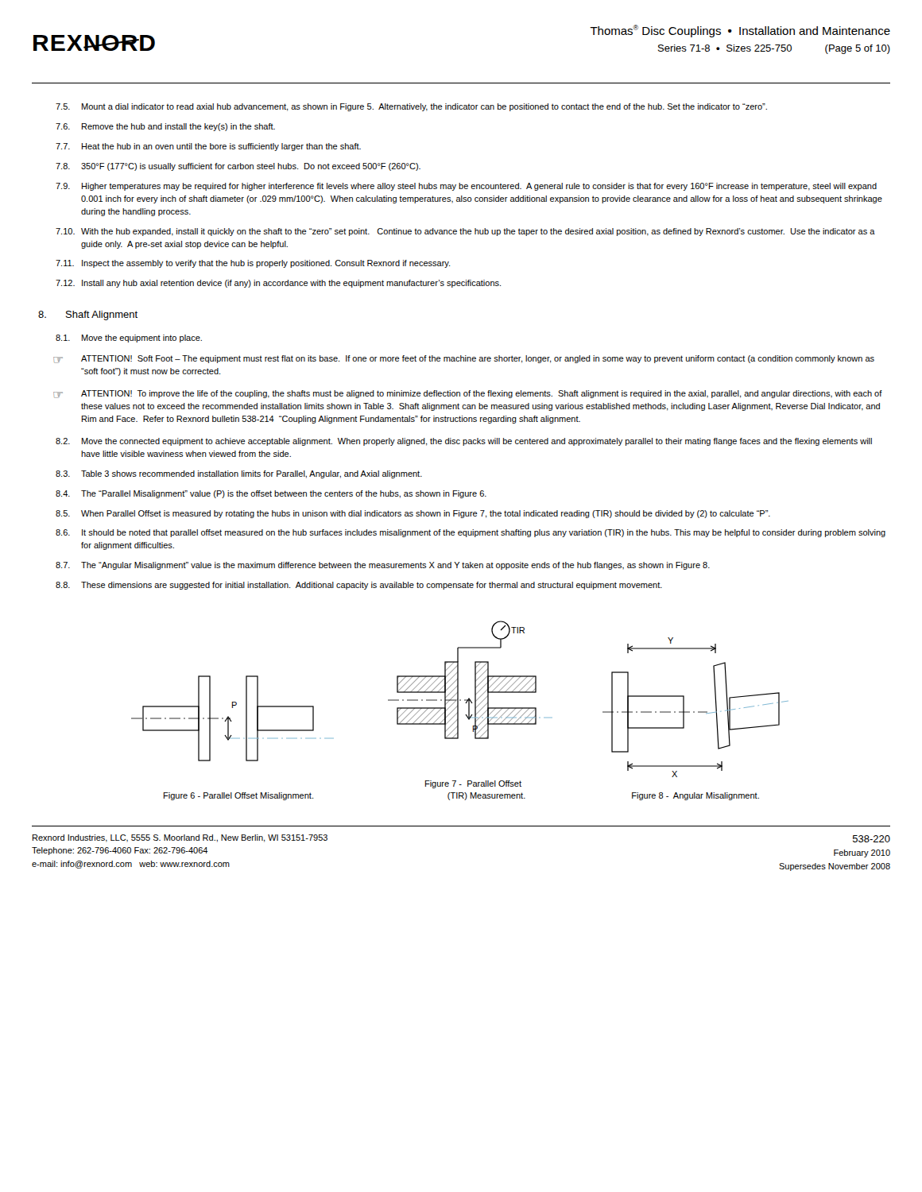REXNORD
Thomas® Disc Couplings • Installation and Maintenance
Series 71-8 • Sizes 225-750 (Page 5 of 10)
7.5.
Mount a dial indicator to read axial hub advancement, as shown in Figure 5. Alternatively, the indicator can be positioned to contact the end of the hub. Set the indicator to “zero”.
7.6.
Remove the hub and install the key(s) in the shaft.
7.7.
Heat the hub in an oven until the bore is sufficiently larger than the shaft.
7.8.
350°F (177°C) is usually sufficient for carbon steel hubs. Do not exceed 500°F (260°C).
7.9.
Higher temperatures may be required for higher interference fit levels where alloy steel hubs may be encountered. A general rule to consider is that for every 160°F increase in temperature, steel will expand 0.001 inch for every inch of shaft diameter (or .029 mm/100°C). When calculating temperatures, also consider additional expansion to provide clearance and allow for a loss of heat and subsequent shrinkage during the handling process.
7.10.
With the hub expanded, install it quickly on the shaft to the “zero” set point. Continue to advance the hub up the taper to the desired axial position, as defined by Rexnord’s customer. Use the indicator as a guide only. A pre-set axial stop device can be helpful.
7.11.
Inspect the assembly to verify that the hub is properly positioned. Consult Rexnord if necessary.
7.12.
Install any hub axial retention device (if any) in accordance with the equipment manufacturer’s specifications.
8.
Shaft Alignment
8.1.
Move the equipment into place.
☞
ATTENTION! Soft Foot – The equipment must rest flat on its base. If one or more feet of the machine are shorter, longer, or angled in some way to prevent uniform contact (a condition commonly known as “soft foot”) it must now be corrected.
☞
ATTENTION! To improve the life of the coupling, the shafts must be aligned to minimize deflection of the flexing elements. Shaft alignment is required in the axial, parallel, and angular directions, with each of these values not to exceed the recommended installation limits shown in Table 3. Shaft alignment can be measured using various established methods, including Laser Alignment, Reverse Dial Indicator, and Rim and Face. Refer to Rexnord bulletin 538-214 “Coupling Alignment Fundamentals” for instructions regarding shaft alignment.
8.2.
Move the connected equipment to achieve acceptable alignment. When properly aligned, the disc packs will be centered and approximately parallel to their mating flange faces and the flexing elements will have little visible waviness when viewed from the side.
8.3.
Table 3 shows recommended installation limits for Parallel, Angular, and Axial alignment.
8.4.
The “Parallel Misalignment” value (P) is the offset between the centers of the hubs, as shown in Figure 6.
8.5.
When Parallel Offset is measured by rotating the hubs in unison with dial indicators as shown in Figure 7, the total indicated reading (TIR) should be divided by (2) to calculate “P”.
8.6.
It should be noted that parallel offset measured on the hub surfaces includes misalignment of the equipment shafting plus any variation (TIR) in the hubs. This may be helpful to consider during problem solving for alignment difficulties.
8.7.
The “Angular Misalignment” value is the maximum difference between the measurements X and Y taken at opposite ends of the hub flanges, as shown in Figure 8.
8.8.
These dimensions are suggested for initial installation. Additional capacity is available to compensate for thermal and structural equipment movement.
P
Figure 6 - Parallel Offset Misalignment.
TIR P
Figure 7 - Parallel Offset(TIR) Measurement.
Y X
Figure 8 - Angular Misalignment.
Rexnord Industries, LLC, 5555 S. Moorland Rd., New Berlin, WI 53151-7953
Telephone: 262-796-4060 Fax: 262-796-4064
e-mail: info@rexnord.com web: www.rexnord.com
538-220
February 2010
Supersedes November 2008